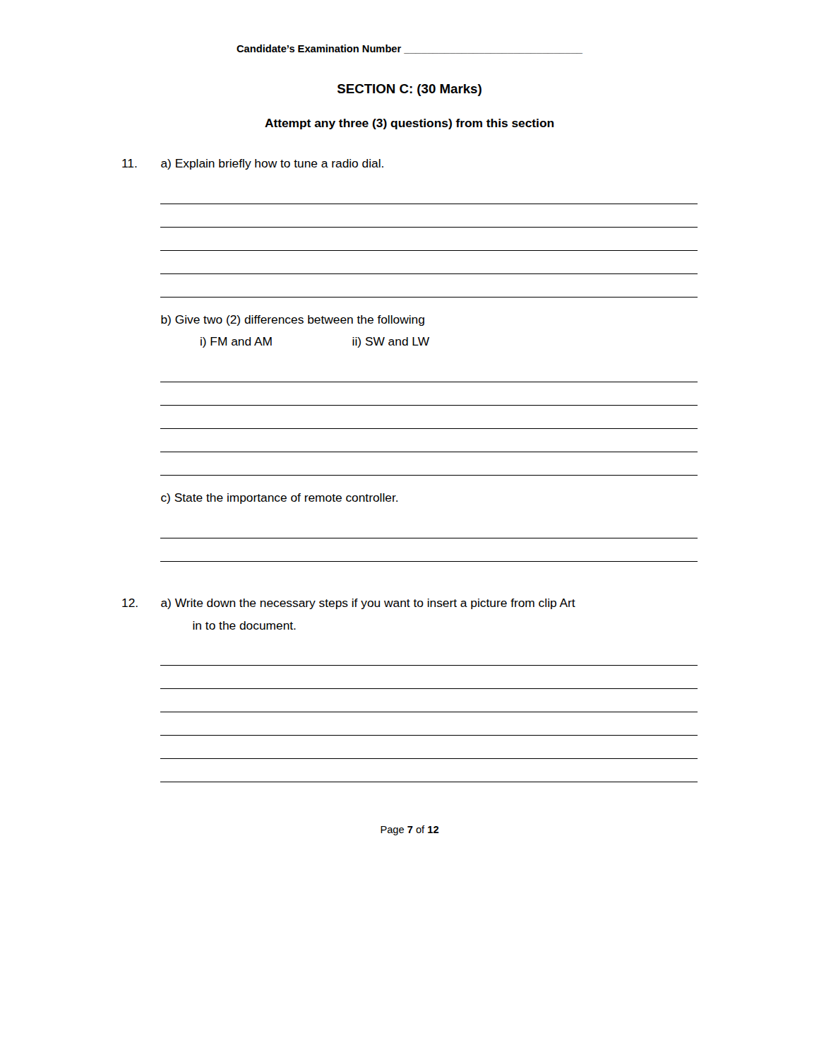Candidate’s Examination Number _______________________________
SECTION C: (30 Marks)
Attempt any three (3) questions) from this section
11.
a) Explain briefly how to tune a radio dial.
b) Give two (2) differences between the following
i) FM and AM ii) SW and LW
c) State the importance of remote controller.
12.
a) Write down the necessary steps if you want to insert a picture from clip Art
in to the document.
Page 7 of 12